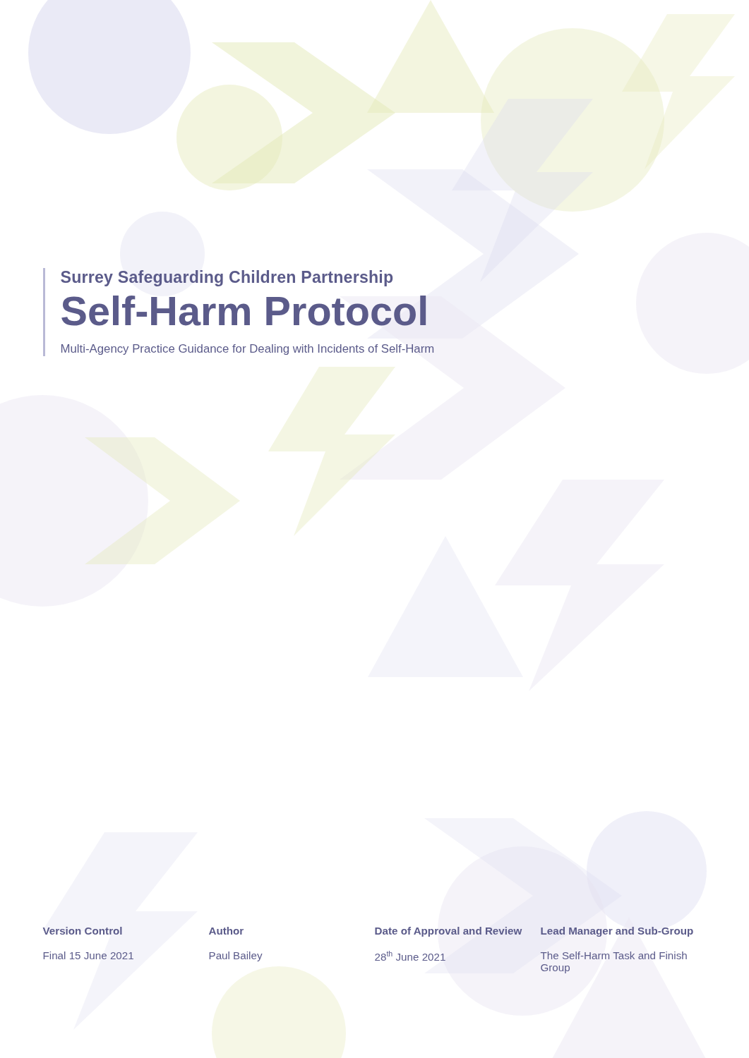Surrey Safeguarding Children Partnership
Self-Harm Protocol
Multi-Agency Practice Guidance for Dealing with Incidents of Self-Harm
| Version Control | Author | Date of Approval and Review | Lead Manager and Sub-Group |
| --- | --- | --- | --- |
| Final 15 June 2021 | Paul Bailey | 28 th June 2021 | The Self-Harm Task and Finish Group |